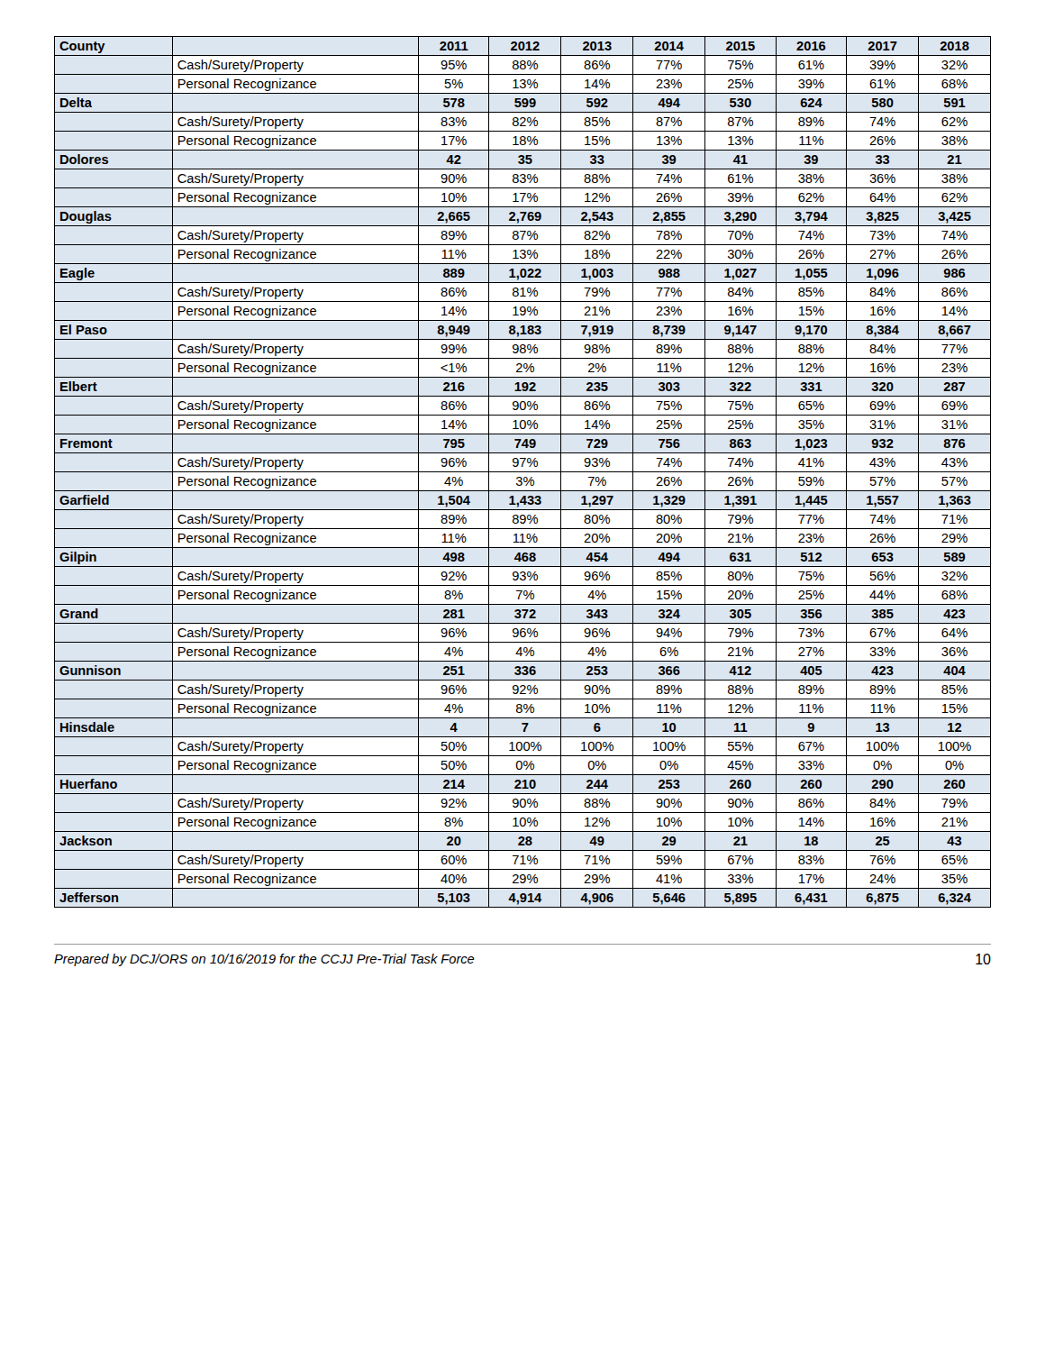| County | | 2011 | 2012 | 2013 | 2014 | 2015 | 2016 | 2017 | 2018 |
| --- | --- | --- | --- | --- | --- | --- | --- | --- | --- |
| | Cash/Surety/Property | 95% | 88% | 86% | 77% | 75% | 61% | 39% | 32% |
| | Personal Recognizance | 5% | 13% | 14% | 23% | 25% | 39% | 61% | 68% |
| Delta | | 578 | 599 | 592 | 494 | 530 | 624 | 580 | 591 |
| | Cash/Surety/Property | 83% | 82% | 85% | 87% | 87% | 89% | 74% | 62% |
| | Personal Recognizance | 17% | 18% | 15% | 13% | 13% | 11% | 26% | 38% |
| Dolores | | 42 | 35 | 33 | 39 | 41 | 39 | 33 | 21 |
| | Cash/Surety/Property | 90% | 83% | 88% | 74% | 61% | 38% | 36% | 38% |
| | Personal Recognizance | 10% | 17% | 12% | 26% | 39% | 62% | 64% | 62% |
| Douglas | | 2,665 | 2,769 | 2,543 | 2,855 | 3,290 | 3,794 | 3,825 | 3,425 |
| | Cash/Surety/Property | 89% | 87% | 82% | 78% | 70% | 74% | 73% | 74% |
| | Personal Recognizance | 11% | 13% | 18% | 22% | 30% | 26% | 27% | 26% |
| Eagle | | 889 | 1,022 | 1,003 | 988 | 1,027 | 1,055 | 1,096 | 986 |
| | Cash/Surety/Property | 86% | 81% | 79% | 77% | 84% | 85% | 84% | 86% |
| | Personal Recognizance | 14% | 19% | 21% | 23% | 16% | 15% | 16% | 14% |
| El Paso | | 8,949 | 8,183 | 7,919 | 8,739 | 9,147 | 9,170 | 8,384 | 8,667 |
| | Cash/Surety/Property | 99% | 98% | 98% | 89% | 88% | 88% | 84% | 77% |
| | Personal Recognizance | <1% | 2% | 2% | 11% | 12% | 12% | 16% | 23% |
| Elbert | | 216 | 192 | 235 | 303 | 322 | 331 | 320 | 287 |
| | Cash/Surety/Property | 86% | 90% | 86% | 75% | 75% | 65% | 69% | 69% |
| | Personal Recognizance | 14% | 10% | 14% | 25% | 25% | 35% | 31% | 31% |
| Fremont | | 795 | 749 | 729 | 756 | 863 | 1,023 | 932 | 876 |
| | Cash/Surety/Property | 96% | 97% | 93% | 74% | 74% | 41% | 43% | 43% |
| | Personal Recognizance | 4% | 3% | 7% | 26% | 26% | 59% | 57% | 57% |
| Garfield | | 1,504 | 1,433 | 1,297 | 1,329 | 1,391 | 1,445 | 1,557 | 1,363 |
| | Cash/Surety/Property | 89% | 89% | 80% | 80% | 79% | 77% | 74% | 71% |
| | Personal Recognizance | 11% | 11% | 20% | 20% | 21% | 23% | 26% | 29% |
| Gilpin | | 498 | 468 | 454 | 494 | 631 | 512 | 653 | 589 |
| | Cash/Surety/Property | 92% | 93% | 96% | 85% | 80% | 75% | 56% | 32% |
| | Personal Recognizance | 8% | 7% | 4% | 15% | 20% | 25% | 44% | 68% |
| Grand | | 281 | 372 | 343 | 324 | 305 | 356 | 385 | 423 |
| | Cash/Surety/Property | 96% | 96% | 96% | 94% | 79% | 73% | 67% | 64% |
| | Personal Recognizance | 4% | 4% | 4% | 6% | 21% | 27% | 33% | 36% |
| Gunnison | | 251 | 336 | 253 | 366 | 412 | 405 | 423 | 404 |
| | Cash/Surety/Property | 96% | 92% | 90% | 89% | 88% | 89% | 89% | 85% |
| | Personal Recognizance | 4% | 8% | 10% | 11% | 12% | 11% | 11% | 15% |
| Hinsdale | | 4 | 7 | 6 | 10 | 11 | 9 | 13 | 12 |
| | Cash/Surety/Property | 50% | 100% | 100% | 100% | 55% | 67% | 100% | 100% |
| | Personal Recognizance | 50% | 0% | 0% | 0% | 45% | 33% | 0% | 0% |
| Huerfano | | 214 | 210 | 244 | 253 | 260 | 260 | 290 | 260 |
| | Cash/Surety/Property | 92% | 90% | 88% | 90% | 90% | 86% | 84% | 79% |
| | Personal Recognizance | 8% | 10% | 12% | 10% | 10% | 14% | 16% | 21% |
| Jackson | | 20 | 28 | 49 | 29 | 21 | 18 | 25 | 43 |
| | Cash/Surety/Property | 60% | 71% | 71% | 59% | 67% | 83% | 76% | 65% |
| | Personal Recognizance | 40% | 29% | 29% | 41% | 33% | 17% | 24% | 35% |
| Jefferson | | 5,103 | 4,914 | 4,906 | 5,646 | 5,895 | 6,431 | 6,875 | 6,324 |
Prepared by DCJ/ORS on 10/16/2019 for the CCJJ Pre-Trial Task Force 10